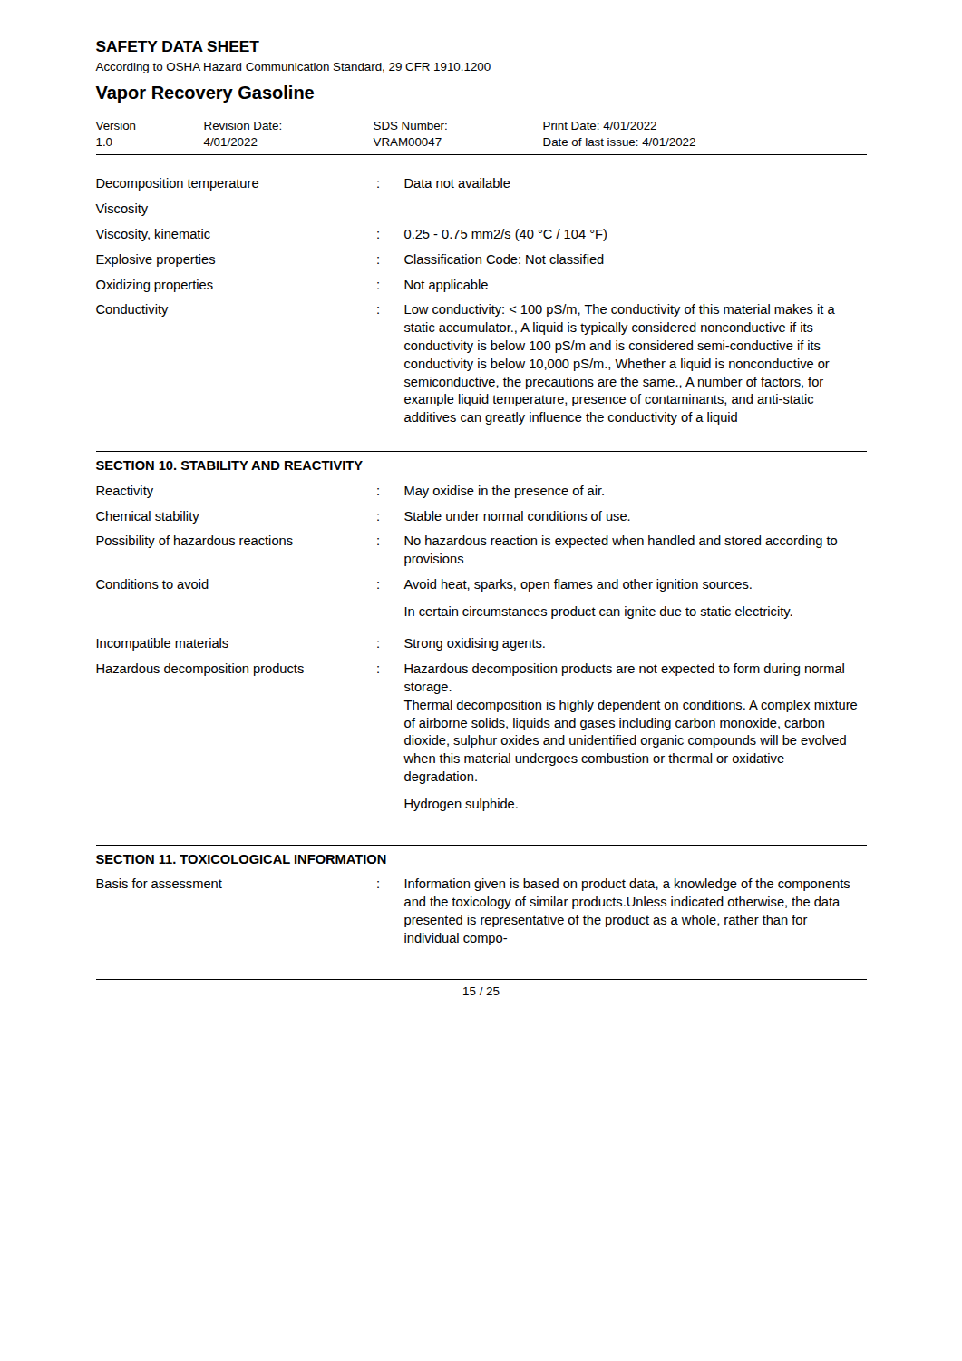SAFETY DATA SHEET
According to OSHA Hazard Communication Standard, 29 CFR 1910.1200
Vapor Recovery Gasoline
| Version 1.0 | Revision Date: 4/01/2022 | SDS Number: VRAM00047 | Print Date: 4/01/2022 Date of last issue: 4/01/2022 |
| Decomposition temperature | : | Data not available |
| Viscosity | | |
| Viscosity, kinematic | : | 0.25 - 0.75 mm2/s (40 °C / 104 °F) |
| Explosive properties | : | Classification Code: Not classified |
| Oxidizing properties | : | Not applicable |
| Conductivity | : | Low conductivity: < 100 pS/m, The conductivity of this material makes it a static accumulator., A liquid is typically considered nonconductive if its conductivity is below 100 pS/m and is considered semi-conductive if its conductivity is below 10,000 pS/m., Whether a liquid is nonconductive or semiconductive, the precautions are the same., A number of factors, for example liquid temperature, presence of contaminants, and anti-static additives can greatly influence the conductivity of a liquid |
SECTION 10. STABILITY AND REACTIVITY
| Reactivity | : | May oxidise in the presence of air. |
| Chemical stability | : | Stable under normal conditions of use. |
| Possibility of hazardous reactions | : | No hazardous reaction is expected when handled and stored according to provisions |
| Conditions to avoid | : | Avoid heat, sparks, open flames and other ignition sources. In certain circumstances product can ignite due to static electricity. |
| Incompatible materials | : | Strong oxidising agents. |
| Hazardous decomposition products | : | Hazardous decomposition products are not expected to form during normal storage. Thermal decomposition is highly dependent on conditions. A complex mixture of airborne solids, liquids and gases including carbon monoxide, carbon dioxide, sulphur oxides and unidentified organic compounds will be evolved when this material undergoes combustion or thermal or oxidative degradation. Hydrogen sulphide. |
SECTION 11. TOXICOLOGICAL INFORMATION
| Basis for assessment | : | Information given is based on product data, a knowledge of the components and the toxicology of similar products.Unless indicated otherwise, the data presented is representative of the product as a whole, rather than for individual compo- |
15 / 25